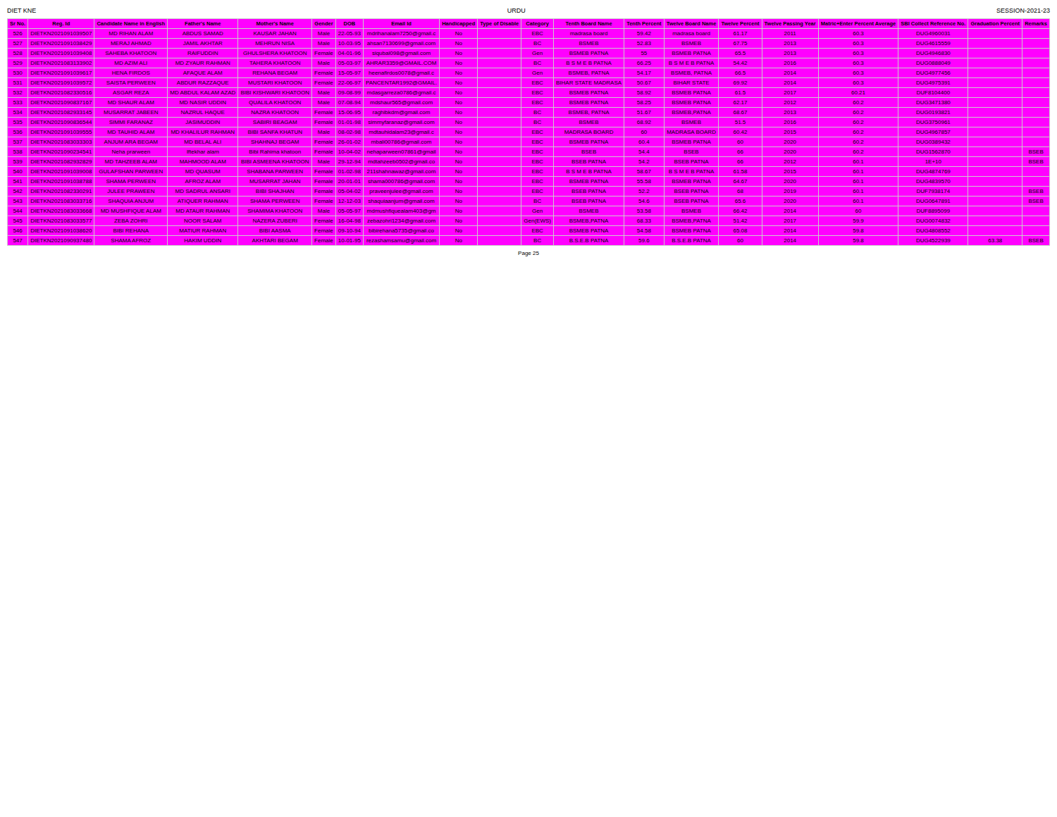DIET KNE URDU SESSION-2021-23
| Sr No. | Reg. Id | Candidate Name in English | Father's Name | Mother's Name | Gender | DOB | Email Id | Handicapped | Type of Disable | Category | Tenth Board Name | Tenth Percent | Twelve Board Name | Twelve Percent | Twelve Passing Year | Matric+Enter Percent Average | SBI Collect Reference No. | Graduation Percent | Remarks |
| --- | --- | --- | --- | --- | --- | --- | --- | --- | --- | --- | --- | --- | --- | --- | --- | --- | --- | --- | --- |
| 526 | DIETKN2021091039507 | MD RIHAN ALAM | ABDUS SAMAD | KAUSAR JAHAN | Male | 22-05-93 | mdrihanalam7250@gmail.c | No | | EBC | madrasa board | 59.42 | madrasa board | 61.17 | 2011 | 60.3 | DUG4960031 | | |
| 527 | DIETKN2021091038429 | MERAJ AHMAD | JAMIL AKHTAR | MEHRUN NISA | Male | 10-03-95 | ahsan7130699@gmail.com | No | | BC | BSMEB | 52.83 | BSMEB | 67.75 | 2013 | 60.3 | DUG4615559 | | |
| 528 | DIETKN2021091039408 | SAHEBA KHATOON | RAIFUDDIN | GHULSHERA KHATOON | Female | 04-01-96 | siqubal098@gmail.com | No | | Gen | BSMEB PATNA | 55 | BSMEB PATNA | 65.5 | 2013 | 60.3 | DUG4946830 | | |
| 529 | DIETKN2021083133902 | MD AZIM ALI | MD ZYAUR RAHMAN | TAHERA KHATOON | Male | 05-03-97 | AHRAR3359@GMAIL.COM | No | | BC | B S M E B PATNA | 66.25 | B S M E B PATNA | 54.42 | 2016 | 60.3 | DUG0888049 | | |
| 530 | DIETKN2021091039617 | HENA FIRDOS | AFAQUE ALAM | REHANA BEGAM | Female | 15-05-97 | heenafirdos0078@gmail.c | No | | Gen | BSMEB, PATNA | 54.17 | BSMEB, PATNA | 66.5 | 2014 | 60.3 | DUG4977456 | | |
| 531 | DIETKN2021091039572 | SAISTA PERWEEN | ABDUR RAZZAQUE | MUSTARI KHATOON | Female | 22-06-97 | PANCENTAR1992@GMAIL. | No | | EBC | BIHAR STATE MADRASA | 50.67 | BIHAR STATE | 69.92 | 2014 | 60.3 | DUG4975391 | | |
| 532 | DIETKN2021082330516 | ASGAR REZA | MD ABDUL KALAM AZAD | BIBI KISHWARI KHATOON | Male | 09-08-99 | mdasgarreza0786@gmail.c | No | | EBC | BSMEB PATNA | 58.92 | BSMEB PATNA | 61.5 | 2017 | 60.21 | DUF8104400 | | |
| 533 | DIETKN2021090837167 | MD SHAUR ALAM | MD NASIR UDDIN | QUALILA KHATOON | Male | 07-08-94 | mdshaur565@gmail.com | No | | EBC | BSMEB PATNA | 58.25 | BSMEB PATNA | 62.17 | 2012 | 60.2 | DUG3471380 | | |
| 534 | DIETKN2021082933145 | MUSARRAT JABEEN | NAZRUL HAQUE | NAZRA KHATOON | Female | 15-06-95 | raghibkdm@gmail.com | No | | BC | BSMEB, PATNA | 51.67 | BSMEB,PATNA | 68.67 | 2013 | 60.2 | DUG0193821 | | |
| 535 | DIETKN2021090836544 | SIMMI FARANAZ | JASIMUDDIN | SABIRI BEAGAM | Female | 01-01-98 | simmyfaranaz@gmail.com | No | | BC | BSMEB | 68.92 | BSMEB | 51.5 | 2016 | 60.2 | DUG3750961 | | |
| 536 | DIETKN2021091039555 | MD TAUHID ALAM | MD KHALILUR RAHMAN | BIBI SANFA KHATUN | Male | 08-02-98 | mdtauhidalam23@gmail.c | No | | EBC | MADRASA BOARD | 60 | MADRASA BOARD | 60.42 | 2015 | 60.2 | DUG4967857 | | |
| 537 | DIETKN2021083033303 | ANJUM ARA BEGAM | MD BELAL ALI | SHAHNAJ BEGAM | Female | 26-01-02 | mbali00786@gmail.com | No | | EBC | BSMEB PATNA | 60.4 | BSMEB PATNA | 60 | 2020 | 60.2 | DUG0389432 | | |
| 538 | DIETKN2021090234541 | Neha prarween | Iftekhar alam | Bibi Rahima khatoon | Female | 10-04-02 | nehaparween07861@gmail | No | | EBC | BSEB | 54.4 | BSEB | 66 | 2020 | 60.2 | DUG1562870 | | BSEB |
| 539 | DIETKN2021082932829 | MD TAHZEEB ALAM | MAHMOOD ALAM | BIBI ASMEENA KHATOON | Male | 29-12-94 | mdtahzeeb0502@gmail.co | No | | EBC | BSEB PATNA | 54.2 | BSEB PATNA | 66 | 2012 | 60.1 | 1E+10 | | BSEB |
| 540 | DIETKN2021091039008 | GULAFSHAN PARWEEN | MD QUASUM | SHABANA PARWEEN | Female | 01-02-98 | 211shahnawaz@gmail.com | No | | EBC | B S M E B PATNA | 58.67 | B S M E B PATNA | 61.58 | 2015 | 60.1 | DUG4874769 | | |
| 541 | DIETKN2021091038788 | SHAMA PERWEEN | AFROZ ALAM | MUSARRAT JAHAN | Female | 20-01-01 | shama000786@gmail.com | No | | EBC | BSMEB PATNA | 55.58 | BSMEB PATNA | 64.67 | 2020 | 60.1 | DUG4839570 | | |
| 542 | DIETKN2021082330291 | JULEE PRAWEEN | MD SADRUL ANSARI | BIBI SHAJHAN | Female | 05-04-02 | praveenjulee@gmail.com | No | | EBC | BSEB PATNA | 52.2 | BSEB PATNA | 68 | 2019 | 60.1 | DUF7938174 | | BSEB |
| 543 | DIETKN2021083033716 | SHAQUIA ANJUM | ATIQUER RAHMAN | SHAMA PERWEEN | Female | 12-12-03 | shaquiaanjum@gmail.com | No | | BC | BSEB PATNA | 54.6 | BSEB PATNA | 65.6 | 2020 | 60.1 | DUG0647891 | | BSEB |
| 544 | DIETKN2021083033668 | MD MUSHFIQUE ALAM | MD ATAUR RAHMAN | SHAMIMA KHATOON | Male | 05-05-97 | mdmushfiquealam403@gm | No | | Gen | BSMEB | 53.58 | BSMEB | 66.42 | 2014 | 60 | DUF8895099 | | |
| 545 | DIETKN2021083033577 | ZEBA ZOHRI | NOOR SALAM | NAZERA ZUBERI | Female | 16-04-98 | zebazohri1234@gmail.com | No | | Gen(EWS) | BSMEB,PATNA | 68.33 | BSMEB,PATNA | 51.42 | 2017 | 59.9 | DUG0074832 | | |
| 546 | DIETKN2021091038620 | BIBI REHANA | MATIUR RAHMAN | BIBI AASMA | Female | 09-10-94 | bibirehana5735@gmail.co | No | | EBC | BSMEB PATNA | 54.58 | BSMEB PATNA | 65.08 | 2014 | 59.8 | DUG4808552 | | |
| 547 | DIETKN2021090937480 | SHAMA AFROZ | HAKIM UDDIN | AKHTARI BEGAM | Female | 10-01-95 | rezashamsamu@gmail.com | No | | BC | B.S.E.B PATNA | 59.6 | B.S.E.B PATNA | 60 | 2014 | 59.8 | DUG4522939 | 63.38 | BSEB |
Page 25